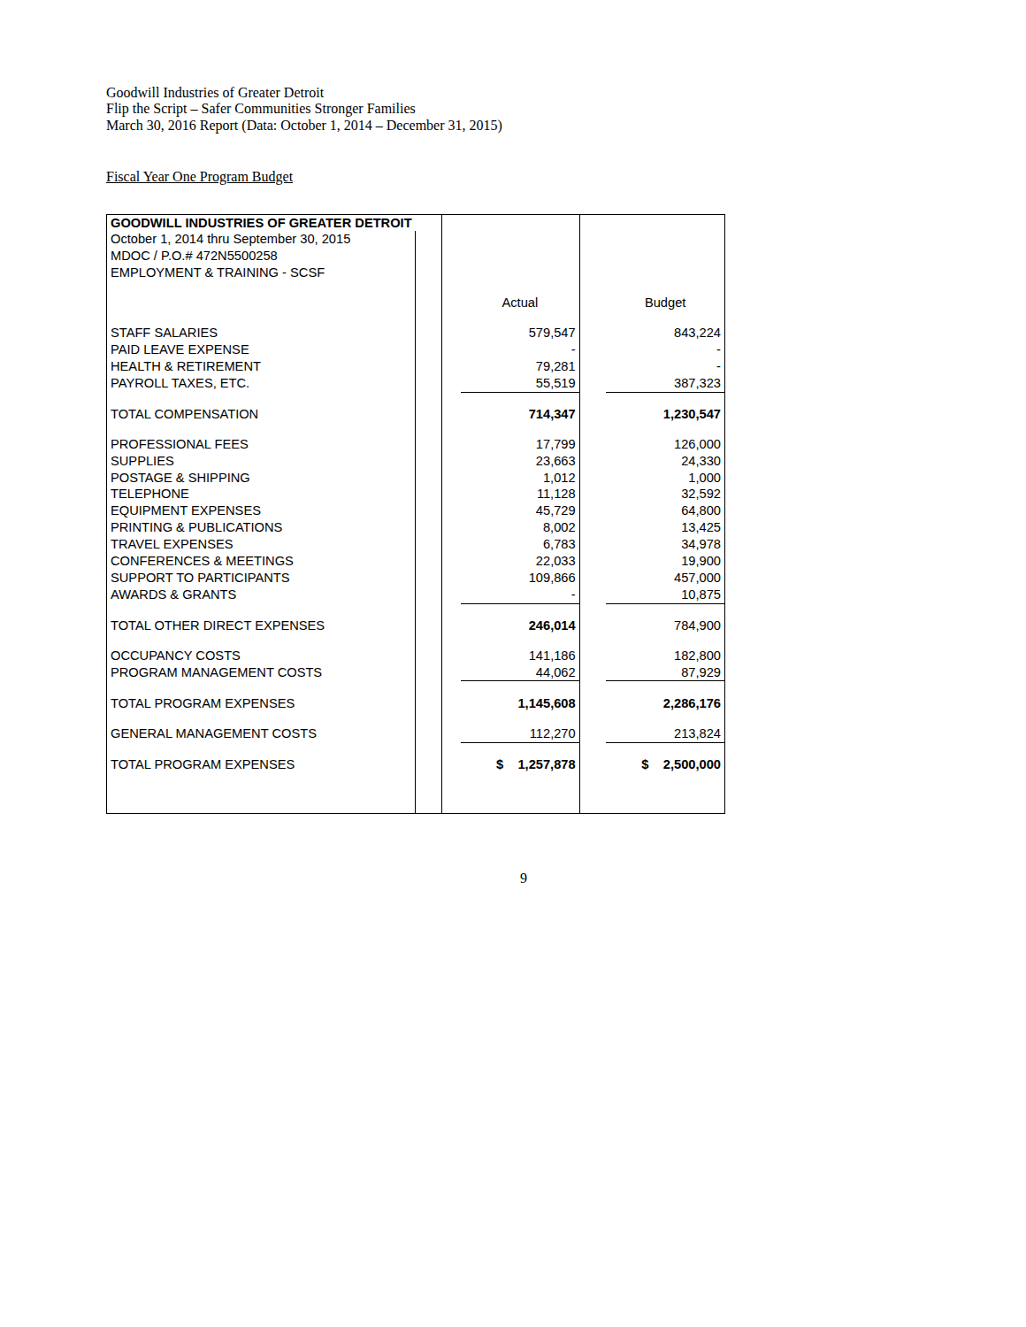Goodwill Industries of Greater Detroit
Flip the Script – Safer Communities Stronger Families
March 30, 2016 Report (Data: October 1, 2014 – December 31, 2015)
Fiscal Year One Program Budget
| GOODWILL INDUSTRIES OF GREATER DETROIT | | | | | |
| October 1, 2014 thru September 30, 2015 | | | | | |
| MDOC / P.O.# 472N5500258 | | | | | |
| EMPLOYMENT & TRAINING - SCSF | | | | | |
| | | | Actual | | Budget |
| STAFF SALARIES | | | 579,547 | | 843,224 |
| PAID LEAVE EXPENSE | | | - | | - |
| HEALTH & RETIREMENT | | | 79,281 | | - |
| PAYROLL TAXES, ETC. | | | 55,519 | | 387,323 |
| TOTAL COMPENSATION | | | 714,347 | | 1,230,547 |
| PROFESSIONAL FEES | | | 17,799 | | 126,000 |
| SUPPLIES | | | 23,663 | | 24,330 |
| POSTAGE & SHIPPING | | | 1,012 | | 1,000 |
| TELEPHONE | | | 11,128 | | 32,592 |
| EQUIPMENT EXPENSES | | | 45,729 | | 64,800 |
| PRINTING & PUBLICATIONS | | | 8,002 | | 13,425 |
| TRAVEL EXPENSES | | | 6,783 | | 34,978 |
| CONFERENCES & MEETINGS | | | 22,033 | | 19,900 |
| SUPPORT TO PARTICIPANTS | | | 109,866 | | 457,000 |
| AWARDS & GRANTS | | | - | | 10,875 |
| TOTAL OTHER DIRECT EXPENSES | | | 246,014 | | 784,900 |
| OCCUPANCY COSTS | | | 141,186 | | 182,800 |
| PROGRAM MANAGEMENT COSTS | | | 44,062 | | 87,929 |
| TOTAL PROGRAM EXPENSES | | | 1,145,608 | | 2,286,176 |
| GENERAL MANAGEMENT COSTS | | | 112,270 | | 213,824 |
| TOTAL PROGRAM EXPENSES | | | $ 1,257,878 | | $ 2,500,000 |
9